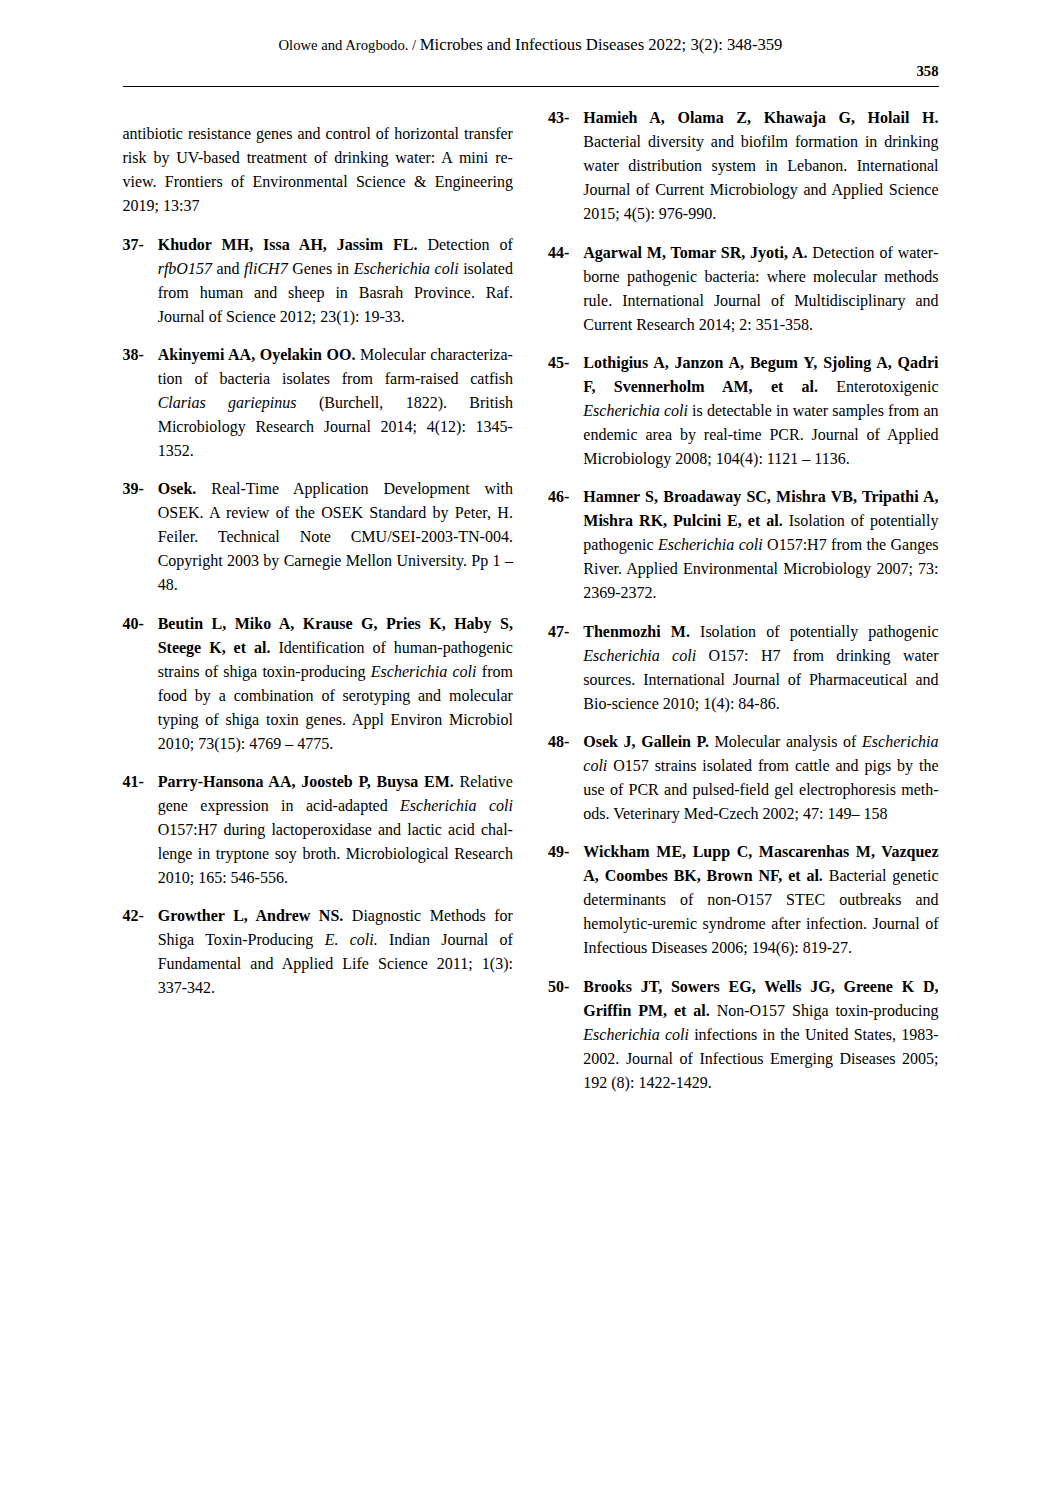Olowe and Arogbodo. / Microbes and Infectious Diseases 2022; 3(2): 348-359
358
antibiotic resistance genes and control of horizontal transfer risk by UV-based treatment of drinking water: A mini review. Frontiers of Environmental Science & Engineering 2019; 13:37
37-Khudor MH, Issa AH, Jassim FL. Detection of rfbO157 and fliCH7 Genes in Escherichia coli isolated from human and sheep in Basrah Province. Raf. Journal of Science 2012; 23(1): 19-33.
38-Akinyemi AA, Oyelakin OO. Molecular characterization of bacteria isolates from farm-raised catfish Clarias gariepinus (Burchell, 1822). British Microbiology Research Journal 2014; 4(12): 1345-1352.
39-Osek. Real-Time Application Development with OSEK. A review of the OSEK Standard by Peter, H. Feiler. Technical Note CMU/SEI-2003-TN-004. Copyright 2003 by Carnegie Mellon University. Pp 1 – 48.
40-Beutin L, Miko A, Krause G, Pries K, Haby S, Steege K, et al. Identification of human-pathogenic strains of shiga toxin-producing Escherichia coli from food by a combination of serotyping and molecular typing of shiga toxin genes. Appl Environ Microbiol 2010; 73(15): 4769 – 4775.
41-Parry-Hansona AA, Joosteb P, Buysa EM. Relative gene expression in acid-adapted Escherichia coli O157:H7 during lactoperoxidase and lactic acid challenge in tryptone soy broth. Microbiological Research 2010; 165: 546-556.
42-Growther L, Andrew NS. Diagnostic Methods for Shiga Toxin-Producing E. coli. Indian Journal of Fundamental and Applied Life Science 2011; 1(3): 337-342.
43-Hamieh A, Olama Z, Khawaja G, Holail H. Bacterial diversity and biofilm formation in drinking water distribution system in Lebanon. International Journal of Current Microbiology and Applied Science 2015; 4(5): 976-990.
44-Agarwal M, Tomar SR, Jyoti, A. Detection of waterborne pathogenic bacteria: where molecular methods rule. International Journal of Multidisciplinary and Current Research 2014; 2: 351-358.
45-Lothigius A, Janzon A, Begum Y, Sjoling A, Qadri F, Svennerholm AM, et al. Enterotoxigenic Escherichia coli is detectable in water samples from an endemic area by real-time PCR. Journal of Applied Microbiology 2008; 104(4): 1121 – 1136.
46-Hamner S, Broadaway SC, Mishra VB, Tripathi A, Mishra RK, Pulcini E, et al. Isolation of potentially pathogenic Escherichia coli O157:H7 from the Ganges River. Applied Environmental Microbiology 2007; 73: 2369-2372.
47-Thenmozhi M. Isolation of potentially pathogenic Escherichia coli O157: H7 from drinking water sources. International Journal of Pharmaceutical and Bio-science 2010; 1(4): 84-86.
48-Osek J, Gallein P. Molecular analysis of Escherichia coli O157 strains isolated from cattle and pigs by the use of PCR and pulsed-field gel electrophoresis methods. Veterinary Med-Czech 2002; 47: 149– 158
49-Wickham ME, Lupp C, Mascarenhas M, Vazquez A, Coombes BK, Brown NF, et al. Bacterial genetic determinants of non-O157 STEC outbreaks and hemolytic-uremic syndrome after infection. Journal of Infectious Diseases 2006; 194(6): 819-27.
50-Brooks JT, Sowers EG, Wells JG, Greene K D, Griffin PM, et al. Non-O157 Shiga toxin-producing Escherichia coli infections in the United States, 1983-2002. Journal of Infectious Emerging Diseases 2005; 192 (8): 1422-1429.